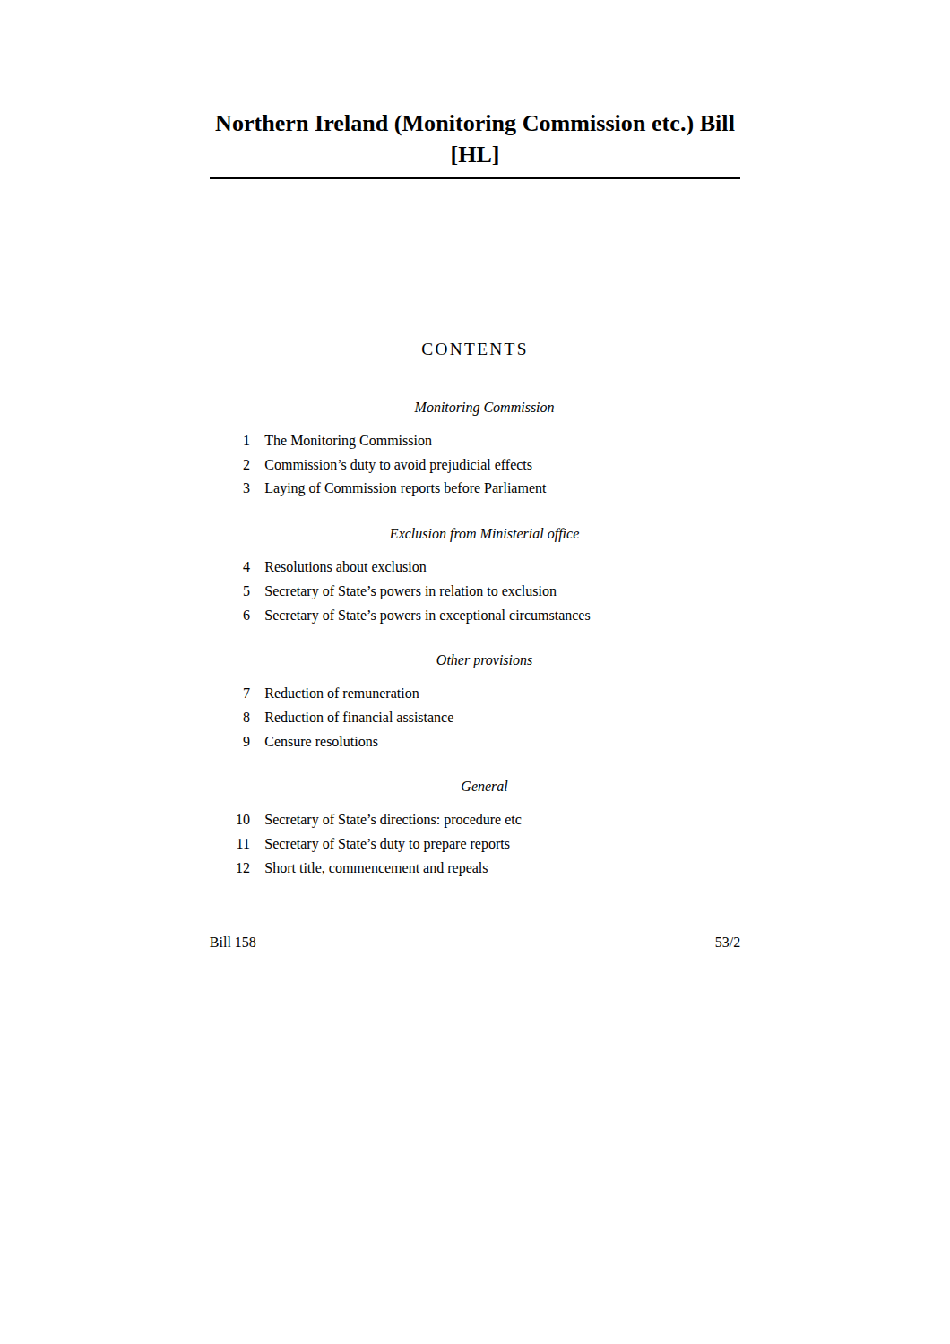Northern Ireland (Monitoring Commission etc.) Bill [HL]
CONTENTS
Monitoring Commission
1 The Monitoring Commission
2 Commission’s duty to avoid prejudicial effects
3 Laying of Commission reports before Parliament
Exclusion from Ministerial office
4 Resolutions about exclusion
5 Secretary of State’s powers in relation to exclusion
6 Secretary of State’s powers in exceptional circumstances
Other provisions
7 Reduction of remuneration
8 Reduction of financial assistance
9 Censure resolutions
General
10 Secretary of State’s directions: procedure etc
11 Secretary of State’s duty to prepare reports
12 Short title, commencement and repeals
Bill 158 53/2